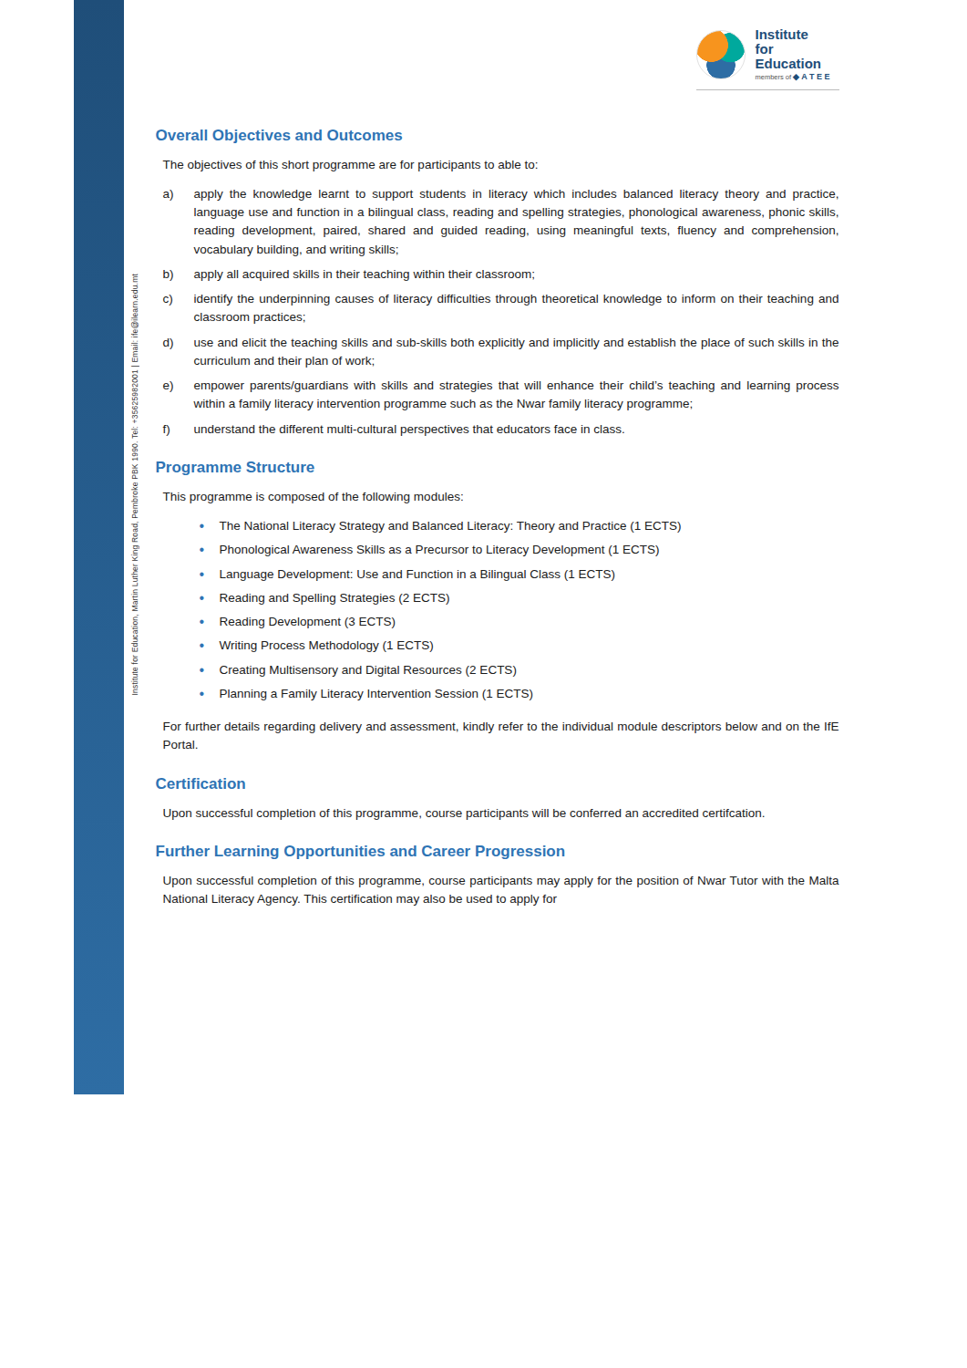Institute for Education, Martin Luther King Road, Pembroke PBK 1990. Tel: +35625982001 | Email: ife@ilearn.edu.mt
Institute for Education members of ◆ A T E E
Overall Objectives and Outcomes
The objectives of this short programme are for participants to able to:
apply the knowledge learnt to support students in literacy which includes balanced literacy theory and practice, language use and function in a bilingual class, reading and spelling strategies, phonological awareness, phonic skills, reading development, paired, shared and guided reading, using meaningful texts, fluency and comprehension, vocabulary building, and writing skills;
apply all acquired skills in their teaching within their classroom;
identify the underpinning causes of literacy difficulties through theoretical knowledge to inform on their teaching and classroom practices;
use and elicit the teaching skills and sub-skills both explicitly and implicitly and establish the place of such skills in the curriculum and their plan of work;
empower parents/guardians with skills and strategies that will enhance their child’s teaching and learning process within a family literacy intervention programme such as the Nwar family literacy programme;
understand the different multi-cultural perspectives that educators face in class.
Programme Structure
This programme is composed of the following modules:
The National Literacy Strategy and Balanced Literacy: Theory and Practice (1 ECTS)
Phonological Awareness Skills as a Precursor to Literacy Development (1 ECTS)
Language Development: Use and Function in a Bilingual Class (1 ECTS)
Reading and Spelling Strategies (2 ECTS)
Reading Development (3 ECTS)
Writing Process Methodology (1 ECTS)
Creating Multisensory and Digital Resources (2 ECTS)
Planning a Family Literacy Intervention Session (1 ECTS)
For further details regarding delivery and assessment, kindly refer to the individual module descriptors below and on the IfE Portal.
Certification
Upon successful completion of this programme, course participants will be conferred an accredited certifcation.
Further Learning Opportunities and Career Progression
Upon successful completion of this programme, course participants may apply for the position of Nwar Tutor with the Malta National Literacy Agency. This certification may also be used to apply for